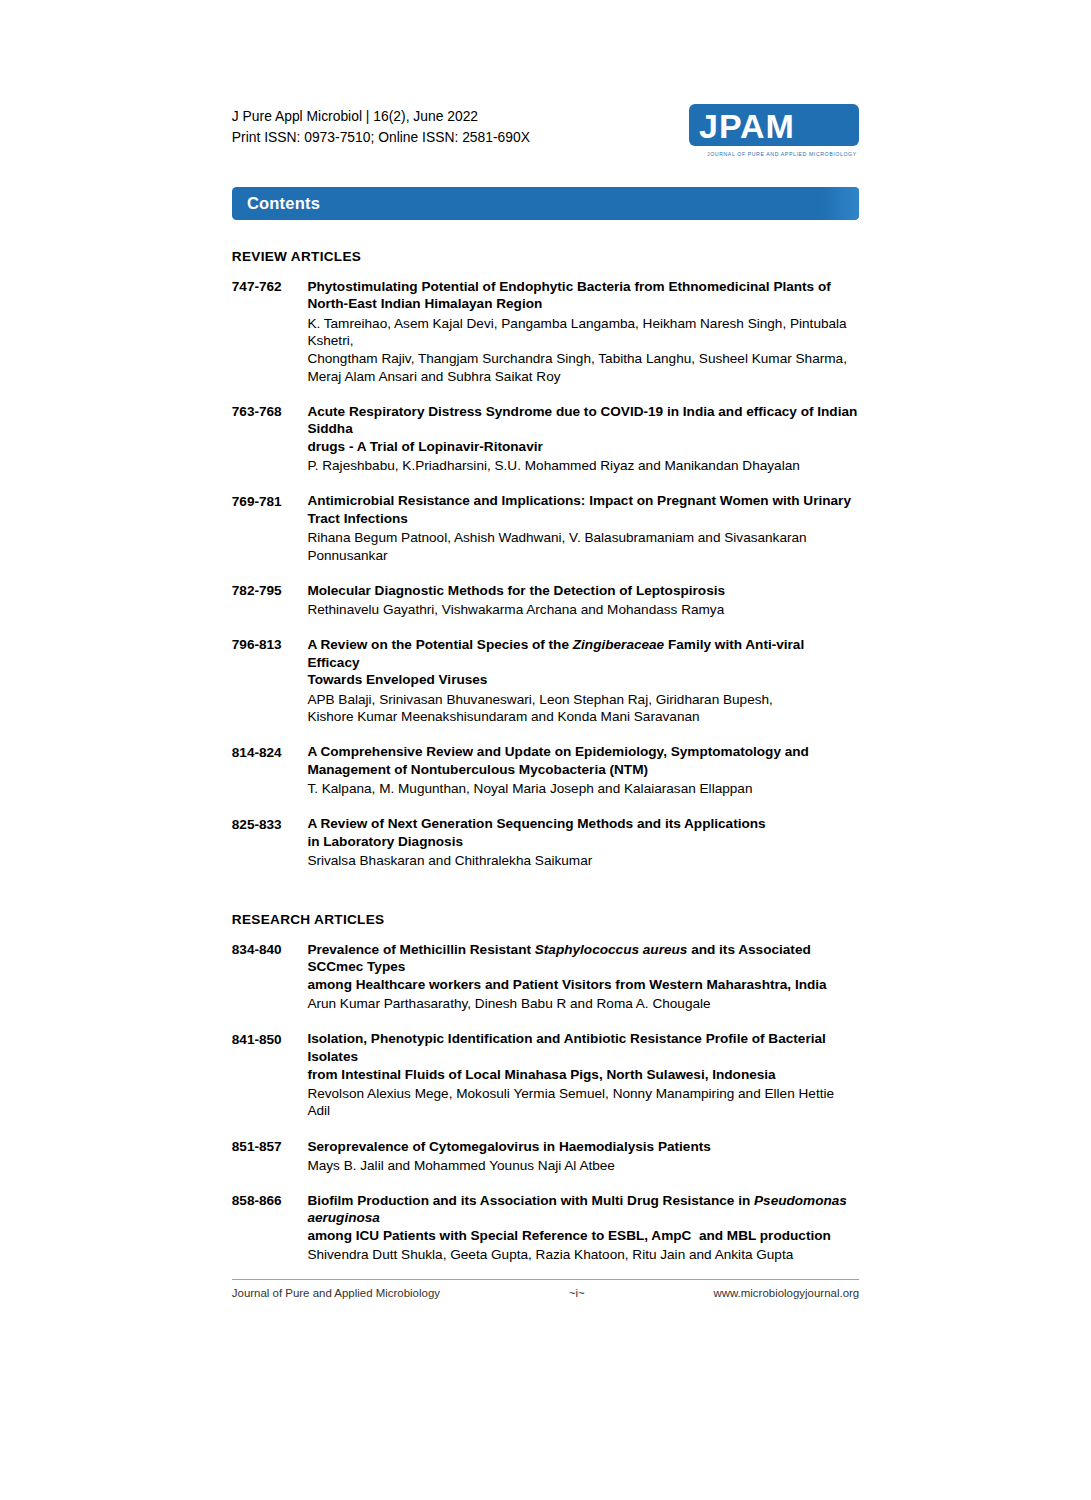J Pure Appl Microbiol | 16(2), June 2022
Print ISSN: 0973-7510; Online ISSN: 2581-690X
JPAM JOURNAL OF PURE AND APPLIED MICROBIOLOGY
Contents
REVIEW ARTICLES
747-762
Phytostimulating Potential of Endophytic Bacteria from Ethnomedicinal Plants of
North-East Indian Himalayan Region
K. Tamreihao, Asem Kajal Devi, Pangamba Langamba, Heikham Naresh Singh, Pintubala Kshetri,
Chongtham Rajiv, Thangjam Surchandra Singh, Tabitha Langhu, Susheel Kumar Sharma,
Meraj Alam Ansari and Subhra Saikat Roy
763-768
Acute Respiratory Distress Syndrome due to COVID-19 in India and efficacy of Indian Siddha
drugs - A Trial of Lopinavir-Ritonavir
P. Rajeshbabu, K.Priadharsini, S.U. Mohammed Riyaz and Manikandan Dhayalan
769-781
Antimicrobial Resistance and Implications: Impact on Pregnant Women with Urinary
Tract Infections
Rihana Begum Patnool, Ashish Wadhwani, V. Balasubramaniam and Sivasankaran Ponnusankar
782-795
Molecular Diagnostic Methods for the Detection of Leptospirosis
Rethinavelu Gayathri, Vishwakarma Archana and Mohandass Ramya
796-813
A Review on the Potential Species of the Zingiberaceae Family with Anti-viral Efficacy
Towards Enveloped Viruses
APB Balaji, Srinivasan Bhuvaneswari, Leon Stephan Raj, Giridharan Bupesh,
Kishore Kumar Meenakshisundaram and Konda Mani Saravanan
814-824
A Comprehensive Review and Update on Epidemiology, Symptomatology and
Management of Nontuberculous Mycobacteria (NTM)
T. Kalpana, M. Mugunthan, Noyal Maria Joseph and Kalaiarasan Ellappan
825-833
A Review of Next Generation Sequencing Methods and its Applications
in Laboratory Diagnosis
Srivalsa Bhaskaran and Chithralekha Saikumar
RESEARCH ARTICLES
834-840
Prevalence of Methicillin Resistant Staphylococcus aureus and its Associated SCCmec Types
among Healthcare workers and Patient Visitors from Western Maharashtra, India
Arun Kumar Parthasarathy, Dinesh Babu R and Roma A. Chougale
841-850
Isolation, Phenotypic Identification and Antibiotic Resistance Profile of Bacterial Isolates
from Intestinal Fluids of Local Minahasa Pigs, North Sulawesi, Indonesia
Revolson Alexius Mege, Mokosuli Yermia Semuel, Nonny Manampiring and Ellen Hettie Adil
851-857
Seroprevalence of Cytomegalovirus in Haemodialysis Patients
Mays B. Jalil and Mohammed Younus Naji Al Atbee
858-866
Biofilm Production and its Association with Multi Drug Resistance in Pseudomonas aeruginosa
among ICU Patients with Special Reference to ESBL, AmpC and MBL production
Shivendra Dutt Shukla, Geeta Gupta, Razia Khatoon, Ritu Jain and Ankita Gupta
Journal of Pure and Applied Microbiology
~i~
www.microbiologyjournal.org